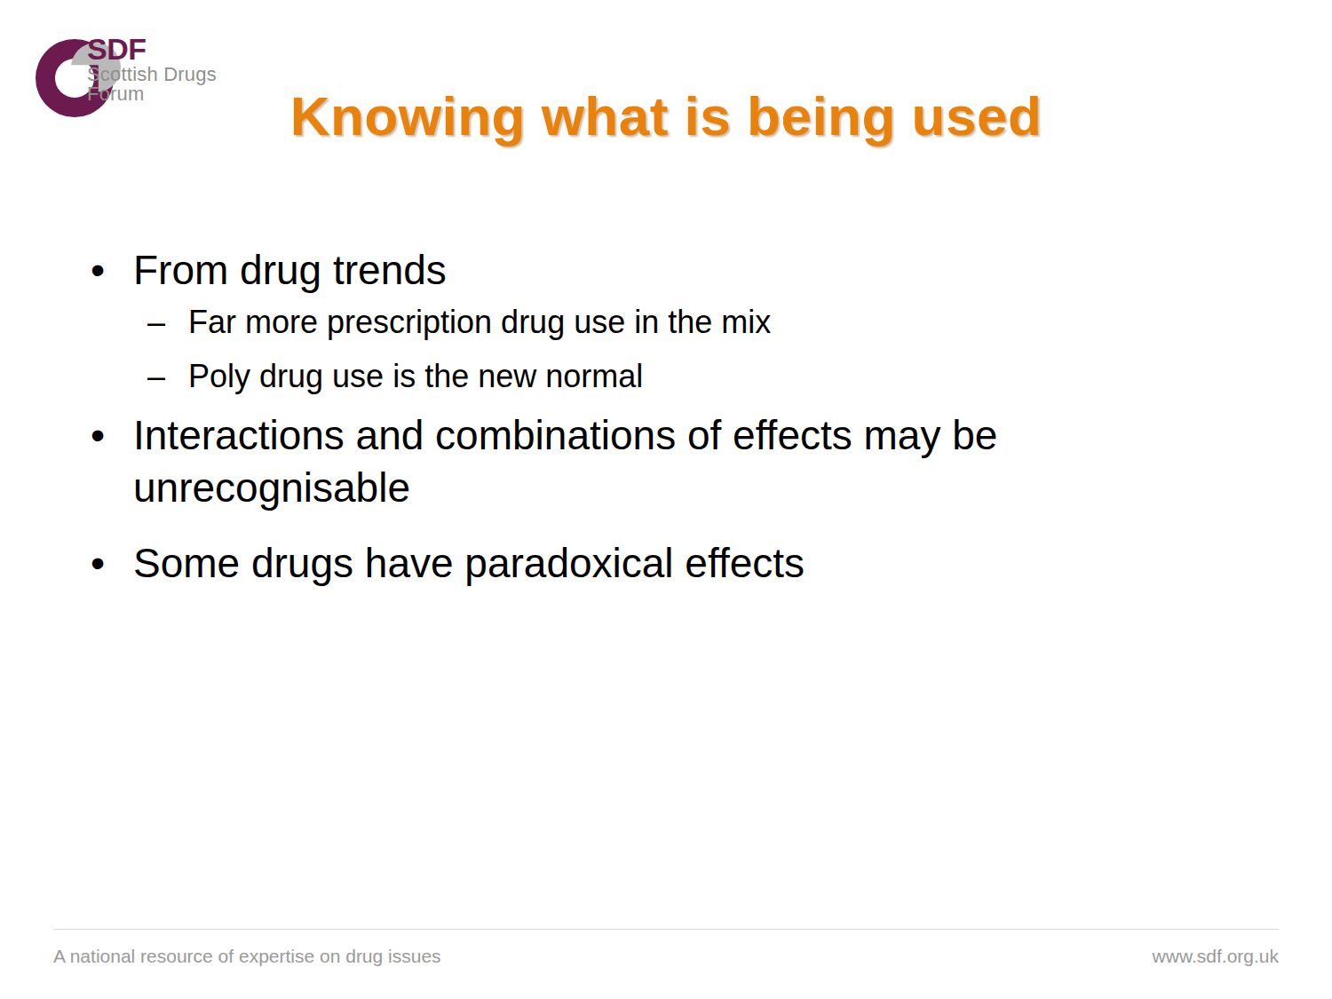SDF
Scottish Drugs
Forum
Knowing what is being used
From drug trends
Far more prescription drug use in the mix
Poly drug use is the new normal
Interactions and combinations of effects may be unrecognisable
Some drugs have paradoxical effects
A national resource of expertise on drug issues
www.sdf.org.uk